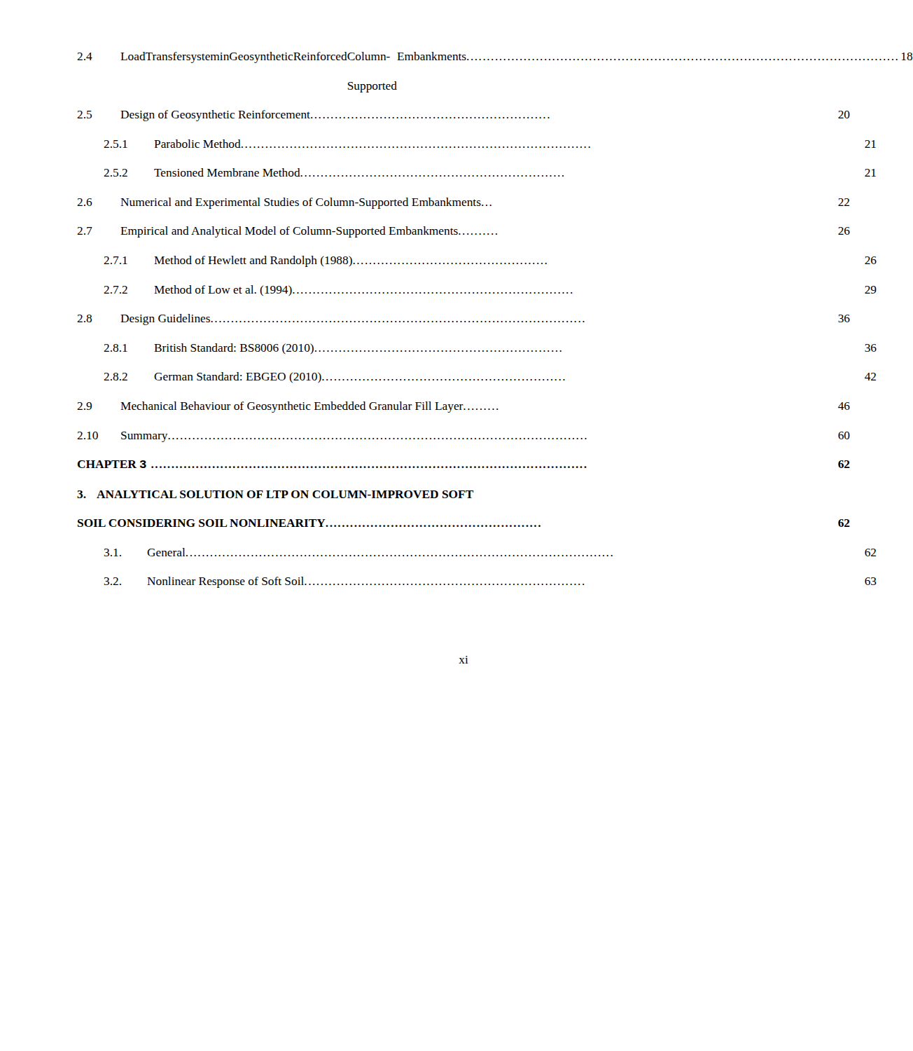2.4 Load Transfer system in Geosynthetic Reinforced Column-Supported
Embankments .......................................................................................................... 18
2.5 Design of Geosynthetic Reinforcement ........................................................... 20
2.5.1 Parabolic Method ...................................................................................... 21
2.5.2 Tensioned Membrane Method ................................................................. 21
2.6 Numerical and Experimental Studies of Column-Supported Embankments ... 22
2.7 Empirical and Analytical Model of Column-Supported Embankments .......... 26
2.7.1 Method of Hewlett and Randolph (1988) ................................................ 26
2.7.2 Method of Low et al. (1994) ..................................................................... 29
2.8 Design Guidelines ............................................................................................ 36
2.8.1 British Standard: BS8006 (2010) ............................................................. 36
2.8.2 German Standard: EBGEO (2010) ............................................................ 42
2.9 Mechanical Behaviour of Geosynthetic Embedded Granular Fill Layer ......... 46
2.10 Summary ....................................................................................................... 60
CHAPTER 3 ........................................................................................................... 62
3. ANALYTICAL SOLUTION OF LTP ON COLUMN-IMPROVED SOFT
SOIL CONSIDERING SOIL NONLINEARITY ..................................................... 62
3.1. General ......................................................................................................... 62
3.2. Nonlinear Response of Soft Soil ..................................................................... 63
xi